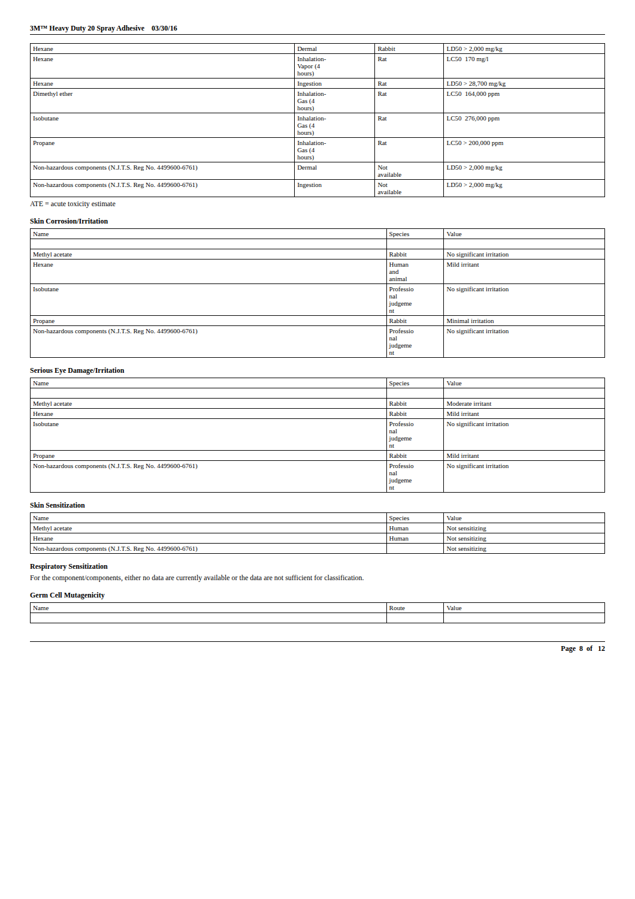3M™ Heavy Duty 20 Spray Adhesive 03/30/16
| Hexane | Dermal | Rabbit | LD50 > 2,000 mg/kg |
| Hexane | Inhalation- Vapor (4 hours) | Rat | LC50 170 mg/l |
| Hexane | Ingestion | Rat | LD50 > 28,700 mg/kg |
| Dimethyl ether | Inhalation- Gas (4 hours) | Rat | LC50 164,000 ppm |
| Isobutane | Inhalation- Gas (4 hours) | Rat | LC50 276,000 ppm |
| Propane | Inhalation- Gas (4 hours) | Rat | LC50 > 200,000 ppm |
| Non-hazardous components (N.J.T.S. Reg No. 4499600-6761) | Dermal | Not available | LD50 > 2,000 mg/kg |
| Non-hazardous components (N.J.T.S. Reg No. 4499600-6761) | Ingestion | Not available | LD50 > 2,000 mg/kg |
ATE = acute toxicity estimate
Skin Corrosion/Irritation
| Name | Species | Value |
| --- | --- | --- |
| Methyl acetate | Rabbit | No significant irritation |
| Hexane | Human and animal | Mild irritant |
| Isobutane | Professio nal judgeme nt | No significant irritation |
| Propane | Rabbit | Minimal irritation |
| Non-hazardous components (N.J.T.S. Reg No. 4499600-6761) | Professio nal judgeme nt | No significant irritation |
Serious Eye Damage/Irritation
| Name | Species | Value |
| --- | --- | --- |
| Methyl acetate | Rabbit | Moderate irritant |
| Hexane | Rabbit | Mild irritant |
| Isobutane | Professio nal judgeme nt | No significant irritation |
| Propane | Rabbit | Mild irritant |
| Non-hazardous components (N.J.T.S. Reg No. 4499600-6761) | Professio nal judgeme nt | No significant irritation |
Skin Sensitization
| Name | Species | Value |
| --- | --- | --- |
| Methyl acetate | Human | Not sensitizing |
| Hexane | Human | Not sensitizing |
| Non-hazardous components (N.J.T.S. Reg No. 4499600-6761) | | Not sensitizing |
Respiratory Sensitization
For the component/components, either no data are currently available or the data are not sufficient for classification.
Germ Cell Mutagenicity
| Name | Route | Value |
| --- | --- | --- |
Page 8 of 12